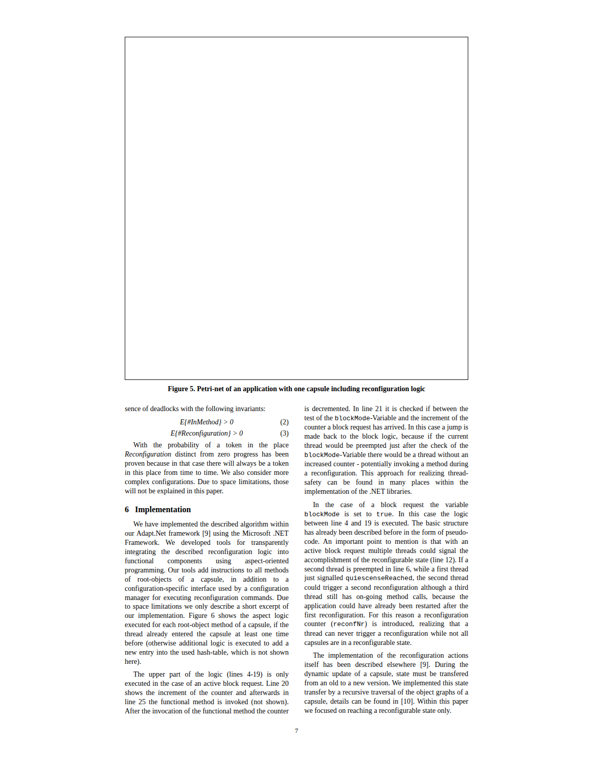Figure 5. Petri-net of an application with one capsule including reconfiguration logic
sence of deadlocks with the following invariants:
E{#InMethod} > 0 (2)
E{#Reconfiguration} > 0 (3)
With the probability of a token in the place Reconfiguration distinct from zero progress has been proven because in that case there will always be a token in this place from time to time. We also consider more complex configurations. Due to space limitations, those will not be explained in this paper.
6 Implementation
We have implemented the described algorithm within our Adapt.Net framework [9] using the Microsoft .NET Framework. We developed tools for transparently integrating the described reconfiguration logic into functional components using aspect-oriented programming. Our tools add instructions to all methods of root-objects of a capsule, in addition to a configuration-specific interface used by a configuration manager for executing reconfiguration commands. Due to space limitations we only describe a short excerpt of our implementation. Figure 6 shows the aspect logic executed for each root-object method of a capsule, if the thread already entered the capsule at least one time before (otherwise additional logic is executed to add a new entry into the used hash-table, which is not shown here).
The upper part of the logic (lines 4-19) is only executed in the case of an active block request. Line 20 shows the increment of the counter and afterwards in line 25 the functional method is invoked (not shown). After the invocation of the functional method the counter is decremented. In line 21 it is checked if between the test of the blockMode-Variable and the increment of the counter a block request has arrived. In this case a jump is made back to the block logic, because if the current thread would be preempted just after the check of the blockMode-Variable there would be a thread without an increased counter - potentially invoking a method during a reconfiguration. This approach for realizing thread-safety can be found in many places within the implementation of the .NET libraries.
In the case of a block request the variable blockMode is set to true. In this case the logic between line 4 and 19 is executed. The basic structure has already been described before in the form of pseudo-code. An important point to mention is that with an active block request multiple threads could signal the accomplishment of the reconfigurable state (line 12). If a second thread is preempted in line 6, while a first thread just signalled quiescenseReached, the second thread could trigger a second reconfiguration although a third thread still has on-going method calls, because the application could have already been restarted after the first reconfiguration. For this reason a reconfiguration counter (reconfNr) is introduced, realizing that a thread can never trigger a reconfiguration while not all capsules are in a reconfigurable state.
The implementation of the reconfiguration actions itself has been described elsewhere [9]. During the dynamic update of a capsule, state must be transfered from an old to a new version. We implemented this state transfer by a recursive traversal of the object graphs of a capsule, details can be found in [10]. Within this paper we focused on reaching a reconfigurable state only.
7